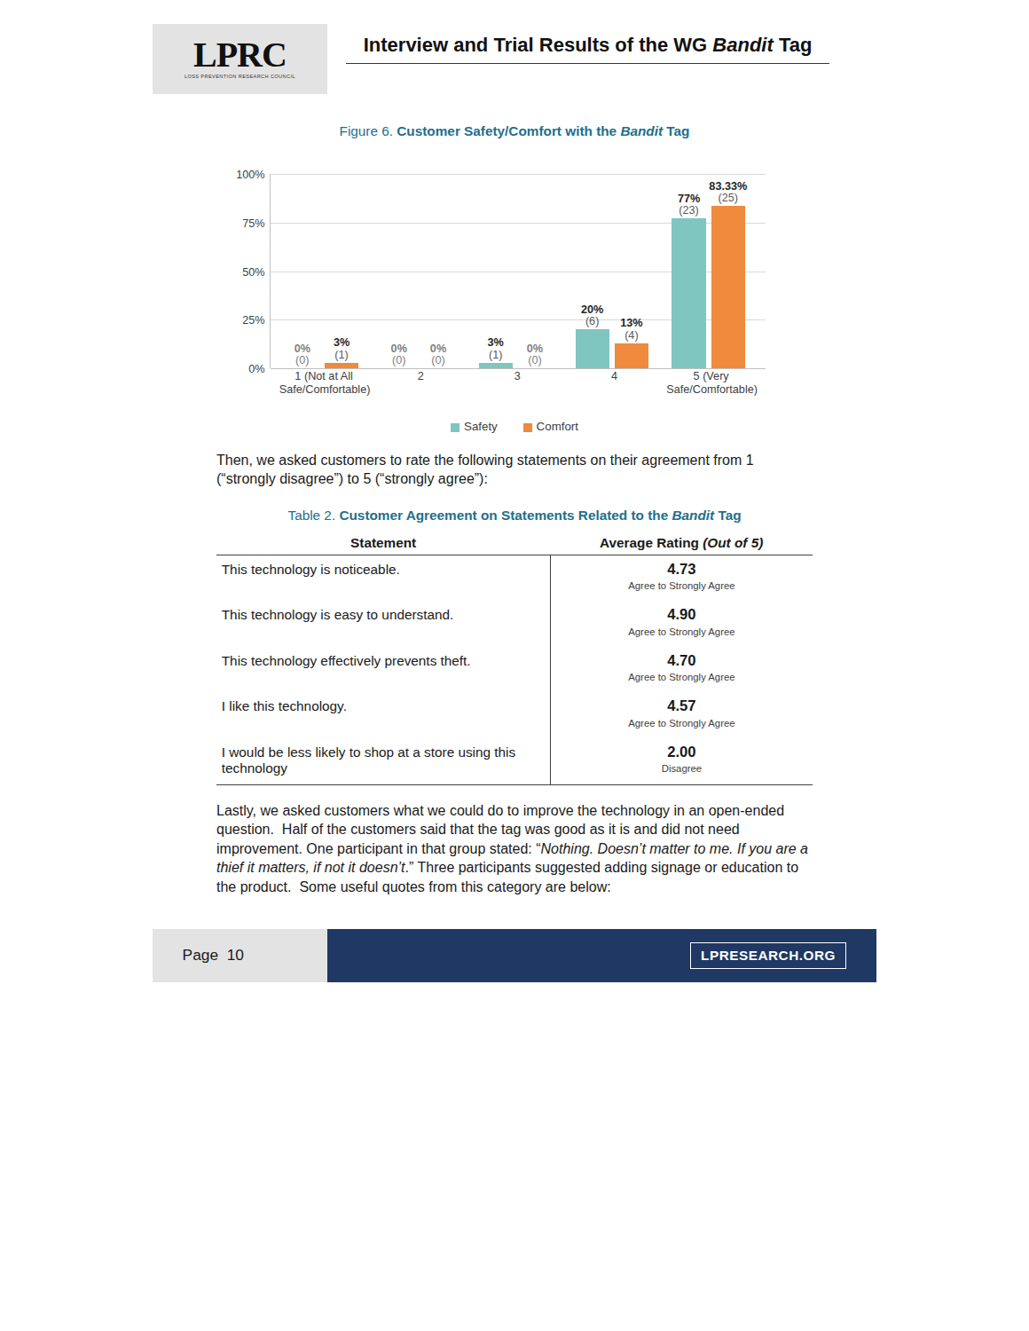LPRC
LOSS PREVENTION RESEARCH COUNCIL
Interview and Trial Results of the WG Bandit Tag
Figure 6. Customer Safety/Comfort with the Bandit Tag
100%
75%
50%
25%
0%
0%
(0)
3%
(1)
0%
(0)
0%
(0)
3%
(1)
0%
(0)
20%
(6)
13%
(4)
77%
(23)
83.33%
(25)
1 (Not at All
Safe/Comfortable)
2
3
4
5 (Very
Safe/Comfortable)
Safety
Comfort
Then, we asked customers to rate the following statements on their agreement from 1 (“strongly disagree”) to 5 (“strongly agree”):
Table 2. Customer Agreement on Statements Related to the Bandit Tag
| Statement | Average Rating (Out of 5) |
| --- | --- |
| This technology is noticeable. | 4.73 Agree to Strongly Agree |
| This technology is easy to understand. | 4.90 Agree to Strongly Agree |
| This technology effectively prevents theft. | 4.70 Agree to Strongly Agree |
| I like this technology. | 4.57 Agree to Strongly Agree |
| I would be less likely to shop at a store using this technology | 2.00 Disagree |
Lastly, we asked customers what we could do to improve the technology in an open-ended question. Half of the customers said that the tag was good as it is and did not need improvement. One participant in that group stated: “Nothing. Doesn’t matter to me. If you are a thief it matters, if not it doesn’t.” Three participants suggested adding signage or education to the product. Some useful quotes from this category are below:
Page 10
LPRESEARCH.ORG